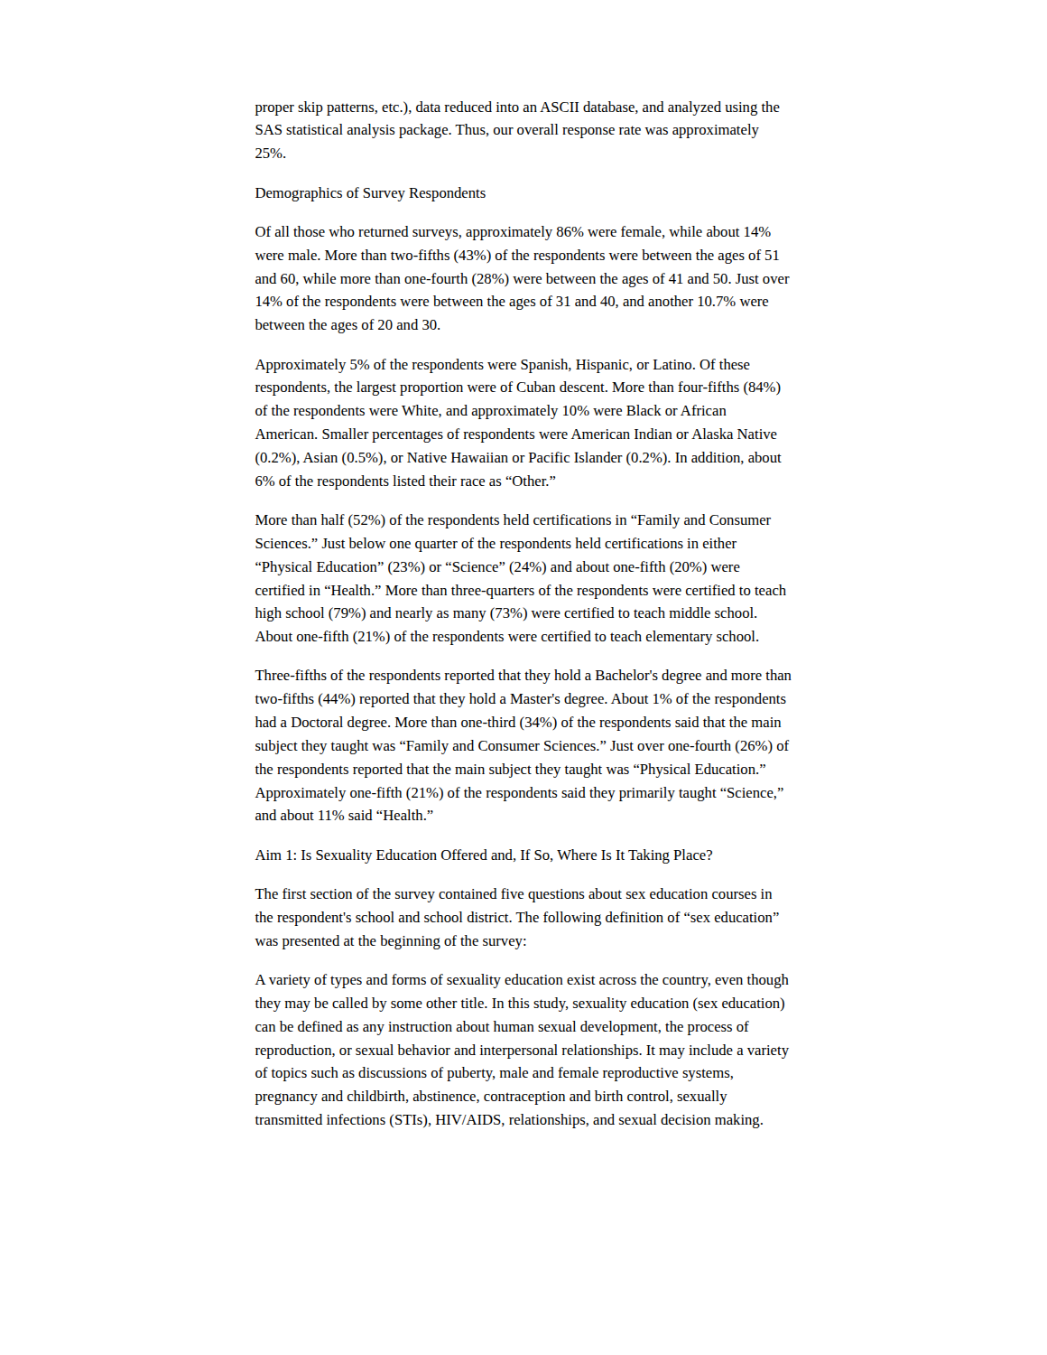proper skip patterns, etc.), data reduced into an ASCII database, and analyzed using the SAS statistical analysis package. Thus, our overall response rate was approximately 25%.
Demographics of Survey Respondents
Of all those who returned surveys, approximately 86% were female, while about 14% were male. More than two-fifths (43%) of the respondents were between the ages of 51 and 60, while more than one-fourth (28%) were between the ages of 41 and 50. Just over 14% of the respondents were between the ages of 31 and 40, and another 10.7% were between the ages of 20 and 30.
Approximately 5% of the respondents were Spanish, Hispanic, or Latino. Of these respondents, the largest proportion were of Cuban descent. More than four-fifths (84%) of the respondents were White, and approximately 10% were Black or African American. Smaller percentages of respondents were American Indian or Alaska Native (0.2%), Asian (0.5%), or Native Hawaiian or Pacific Islander (0.2%). In addition, about 6% of the respondents listed their race as “Other.”
More than half (52%) of the respondents held certifications in “Family and Consumer Sciences.” Just below one quarter of the respondents held certifications in either “Physical Education” (23%) or “Science” (24%) and about one-fifth (20%) were certified in “Health.” More than three-quarters of the respondents were certified to teach high school (79%) and nearly as many (73%) were certified to teach middle school. About one-fifth (21%) of the respondents were certified to teach elementary school.
Three-fifths of the respondents reported that they hold a Bachelor's degree and more than two-fifths (44%) reported that they hold a Master's degree. About 1% of the respondents had a Doctoral degree. More than one-third (34%) of the respondents said that the main subject they taught was “Family and Consumer Sciences.” Just over one-fourth (26%) of the respondents reported that the main subject they taught was “Physical Education.” Approximately one-fifth (21%) of the respondents said they primarily taught “Science,” and about 11% said “Health.”
Aim 1: Is Sexuality Education Offered and, If So, Where Is It Taking Place?
The first section of the survey contained five questions about sex education courses in the respondent's school and school district. The following definition of “sex education” was presented at the beginning of the survey:
A variety of types and forms of sexuality education exist across the country, even though they may be called by some other title. In this study, sexuality education (sex education) can be defined as any instruction about human sexual development, the process of reproduction, or sexual behavior and interpersonal relationships. It may include a variety of topics such as discussions of puberty, male and female reproductive systems, pregnancy and childbirth, abstinence, contraception and birth control, sexually transmitted infections (STIs), HIV/AIDS, relationships, and sexual decision making.